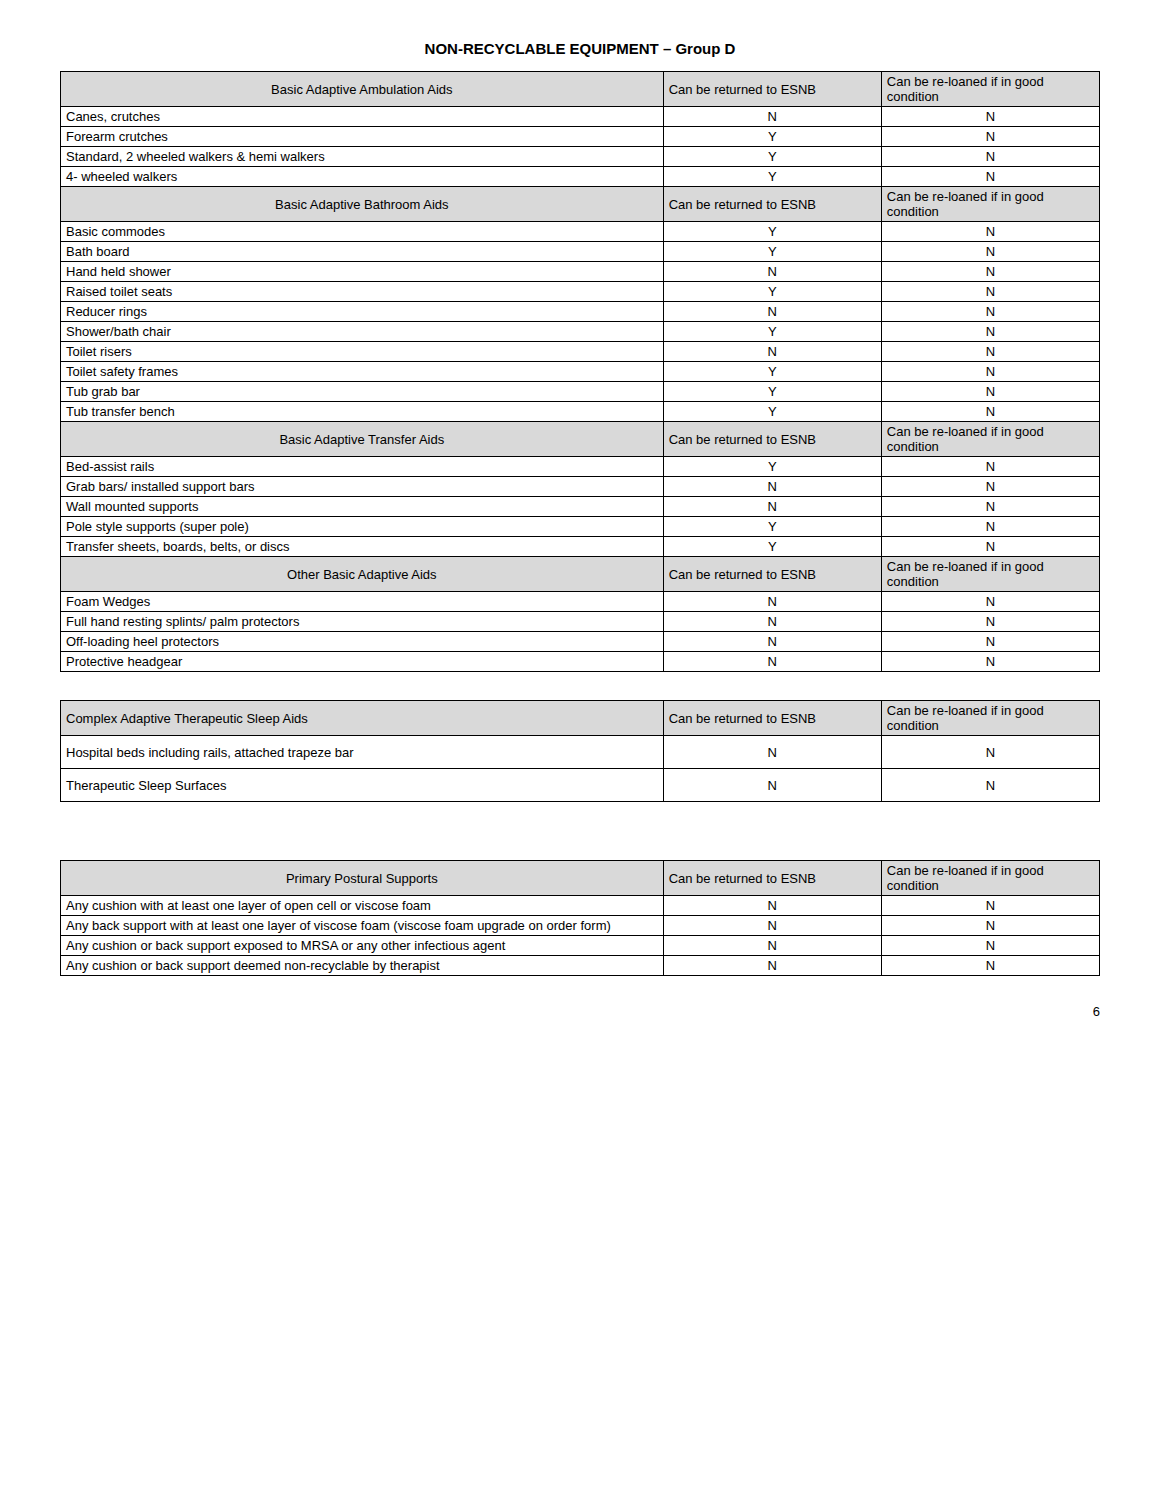NON-RECYCLABLE EQUIPMENT – Group D
| Basic Adaptive Ambulation Aids | Can be returned to ESNB | Can be re-loaned if in good condition |
| --- | --- | --- |
| Canes, crutches | N | N |
| Forearm crutches | Y | N |
| Standard, 2 wheeled walkers & hemi walkers | Y | N |
| 4- wheeled walkers | Y | N |
| Basic Adaptive Bathroom Aids | Can be returned to ESNB | Can be re-loaned if in good condition |
| Basic commodes | Y | N |
| Bath board | Y | N |
| Hand held shower | N | N |
| Raised toilet seats | Y | N |
| Reducer rings | N | N |
| Shower/bath chair | Y | N |
| Toilet risers | N | N |
| Toilet safety frames | Y | N |
| Tub grab bar | Y | N |
| Tub transfer bench | Y | N |
| Basic Adaptive Transfer Aids | Can be returned to ESNB | Can be re-loaned if in good condition |
| Bed-assist rails | Y | N |
| Grab bars/ installed support bars | N | N |
| Wall mounted supports | N | N |
| Pole style supports (super pole) | Y | N |
| Transfer sheets, boards, belts, or discs | Y | N |
| Other Basic Adaptive Aids | Can be returned to ESNB | Can be re-loaned if in good condition |
| Foam Wedges | N | N |
| Full hand resting splints/ palm protectors | N | N |
| Off-loading heel protectors | N | N |
| Protective headgear | N | N |
| Complex Adaptive Therapeutic Sleep Aids | Can be returned to ESNB | Can be re-loaned if in good condition |
| --- | --- | --- |
| Hospital beds including rails, attached trapeze bar | N | N |
| Therapeutic Sleep Surfaces | N | N |
| Primary Postural Supports | Can be returned to ESNB | Can be re-loaned if in good condition |
| --- | --- | --- |
| Any cushion with at least one layer of open cell or viscose foam | N | N |
| Any back support with at least one layer of viscose foam (viscose foam upgrade on order form) | N | N |
| Any cushion or back support exposed to MRSA or any other infectious agent | N | N |
| Any cushion or back support deemed non-recyclable by therapist | N | N |
6